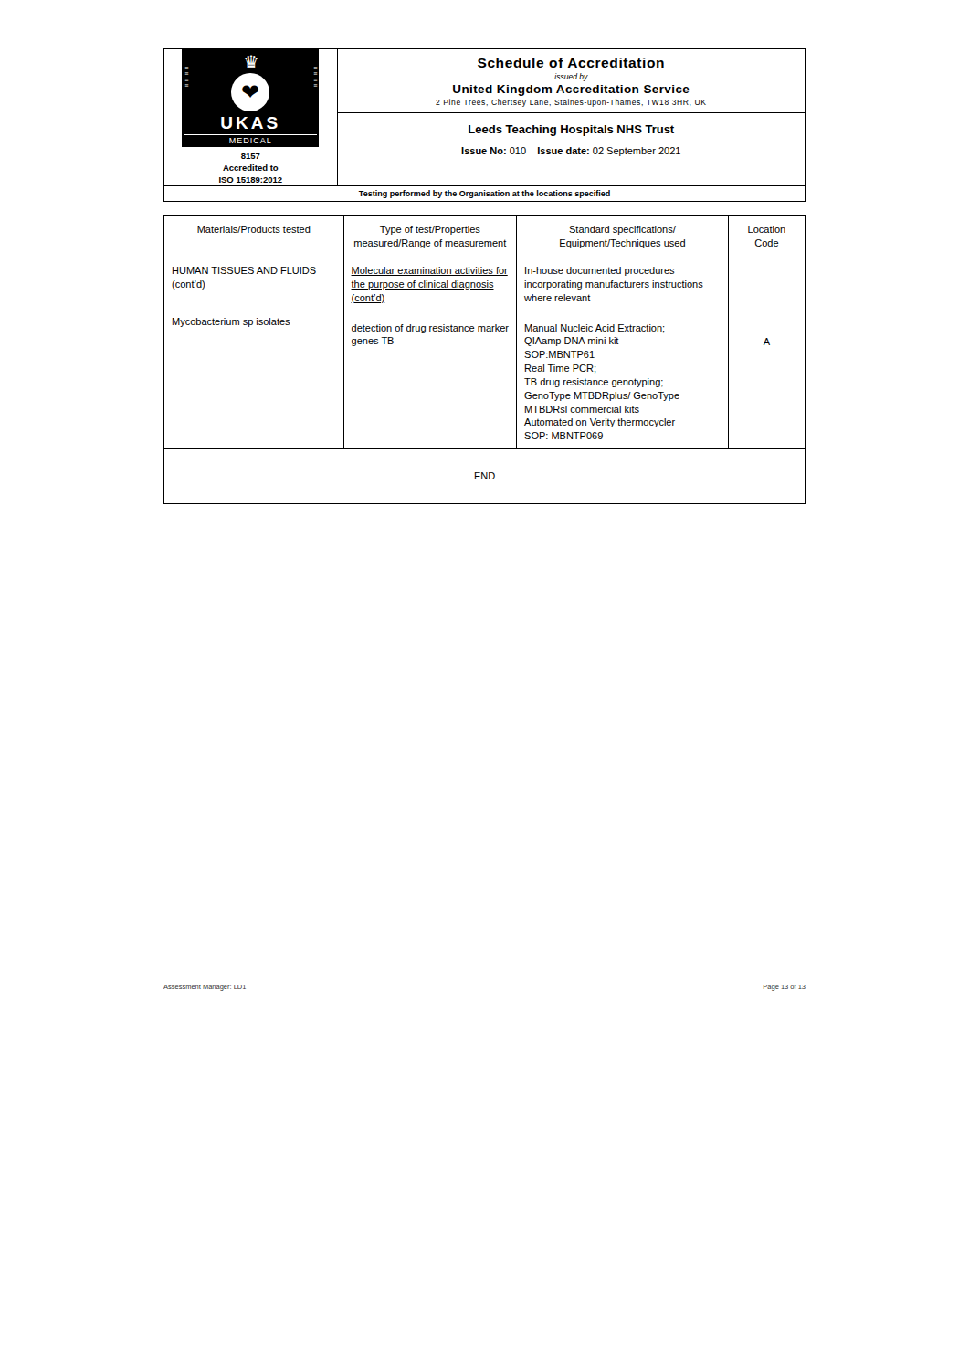| ≡ ≡ ≡ ≡ ≡ ≡ ≡ ≡ ♛ ❤ UKAS MEDICAL 8157 Accredited to ISO 15189:2012 | Schedule of Accreditation issued by United Kingdom Accreditation Service 2 Pine Trees, Chertsey Lane, Staines-upon-Thames, TW18 3HR, UK Leeds Teaching Hospitals NHS Trust Issue No: 010 Issue date: 02 September 2021 |
Testing performed by the Organisation at the locations specified
| Materials/Products tested | Type of test/Properties measured/Range of measurement | Standard specifications/ Equipment/Techniques used | Location Code |
| --- | --- | --- | --- |
| HUMAN TISSUES AND FLUIDS (cont’d) Mycobacterium sp isolates | Molecular examination activities for the purpose of clinical diagnosis (cont’d) detection of drug resistance marker genes TB | In-house documented procedures incorporating manufacturers instructions where relevant Manual Nucleic Acid Extraction; QIAamp DNA mini kit SOP:MBNTP61 Real Time PCR; TB drug resistance genotyping; GenoType MTBDRplus/ GenoType MTBDRsl commercial kits Automated on Verity thermocycler SOP: MBNTP069 | A |
| END |
Assessment Manager: LD1
Page 13 of 13